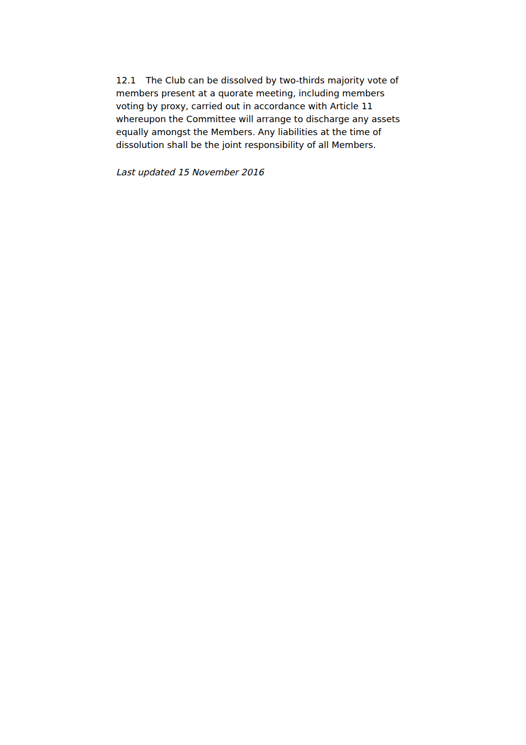12.1 The Club can be dissolved by two-thirds majority vote of members present at a quorate meeting, including members voting by proxy, carried out in accordance with Article 11 whereupon the Committee will arrange to discharge any assets equally amongst the Members. Any liabilities at the time of dissolution shall be the joint responsibility of all Members.
Last updated 15 November 2016